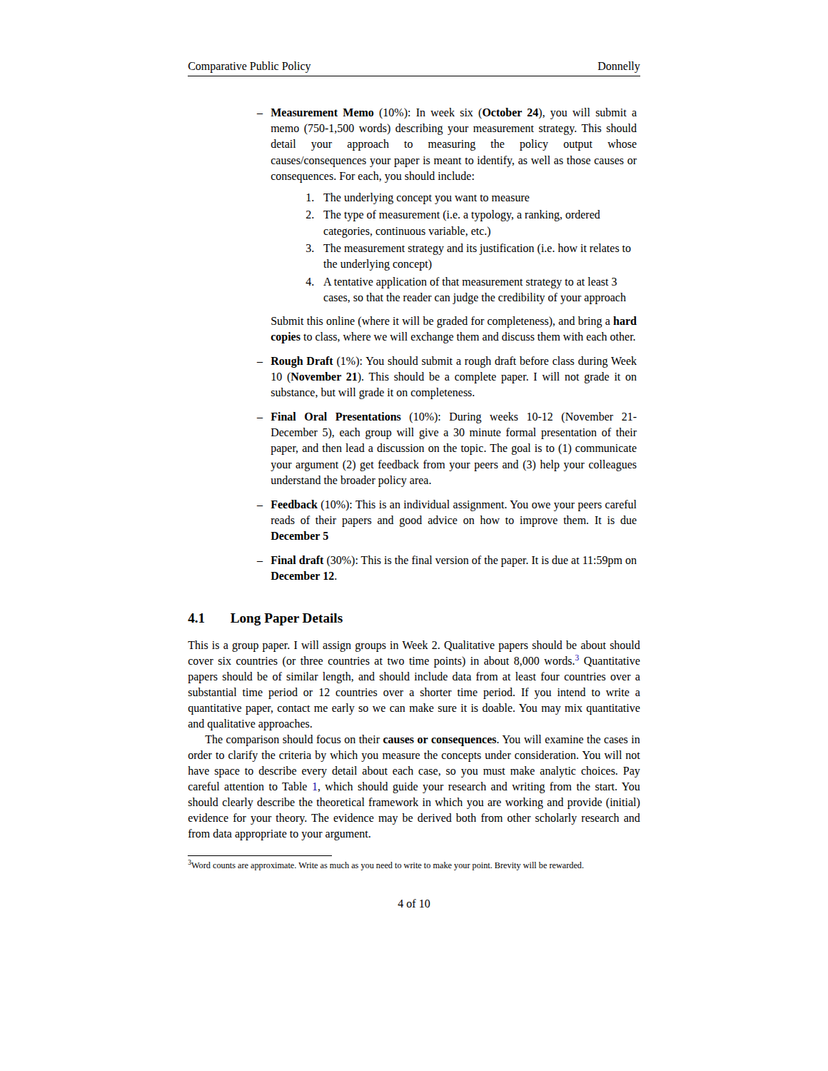Comparative Public Policy
Donnelly
Measurement Memo (10%): In week six (October 24), you will submit a memo (750-1,500 words) describing your measurement strategy. This should detail your approach to measuring the policy output whose causes/consequences your paper is meant to identify, as well as those causes or consequences. For each, you should include:
The underlying concept you want to measure
The type of measurement (i.e. a typology, a ranking, ordered categories, continuous variable, etc.)
The measurement strategy and its justification (i.e. how it relates to the underlying concept)
A tentative application of that measurement strategy to at least 3 cases, so that the reader can judge the credibility of your approach
Submit this online (where it will be graded for completeness), and bring a hard copies to class, where we will exchange them and discuss them with each other.
Rough Draft (1%): You should submit a rough draft before class during Week 10 (November 21). This should be a complete paper. I will not grade it on substance, but will grade it on completeness.
Final Oral Presentations (10%): During weeks 10-12 (November 21-December 5), each group will give a 30 minute formal presentation of their paper, and then lead a discussion on the topic. The goal is to (1) communicate your argument (2) get feedback from your peers and (3) help your colleagues understand the broader policy area.
Feedback (10%): This is an individual assignment. You owe your peers careful reads of their papers and good advice on how to improve them. It is due December 5
Final draft (30%): This is the final version of the paper. It is due at 11:59pm on December 12.
4.1 Long Paper Details
This is a group paper. I will assign groups in Week 2. Qualitative papers should be about should cover six countries (or three countries at two time points) in about 8,000 words.3 Quantitative papers should be of similar length, and should include data from at least four countries over a substantial time period or 12 countries over a shorter time period. If you intend to write a quantitative paper, contact me early so we can make sure it is doable. You may mix quantitative and qualitative approaches.
The comparison should focus on their causes or consequences. You will examine the cases in order to clarify the criteria by which you measure the concepts under consideration. You will not have space to describe every detail about each case, so you must make analytic choices. Pay careful attention to Table 1, which should guide your research and writing from the start. You should clearly describe the theoretical framework in which you are working and provide (initial) evidence for your theory. The evidence may be derived both from other scholarly research and from data appropriate to your argument.
3Word counts are approximate. Write as much as you need to write to make your point. Brevity will be rewarded.
4 of 10